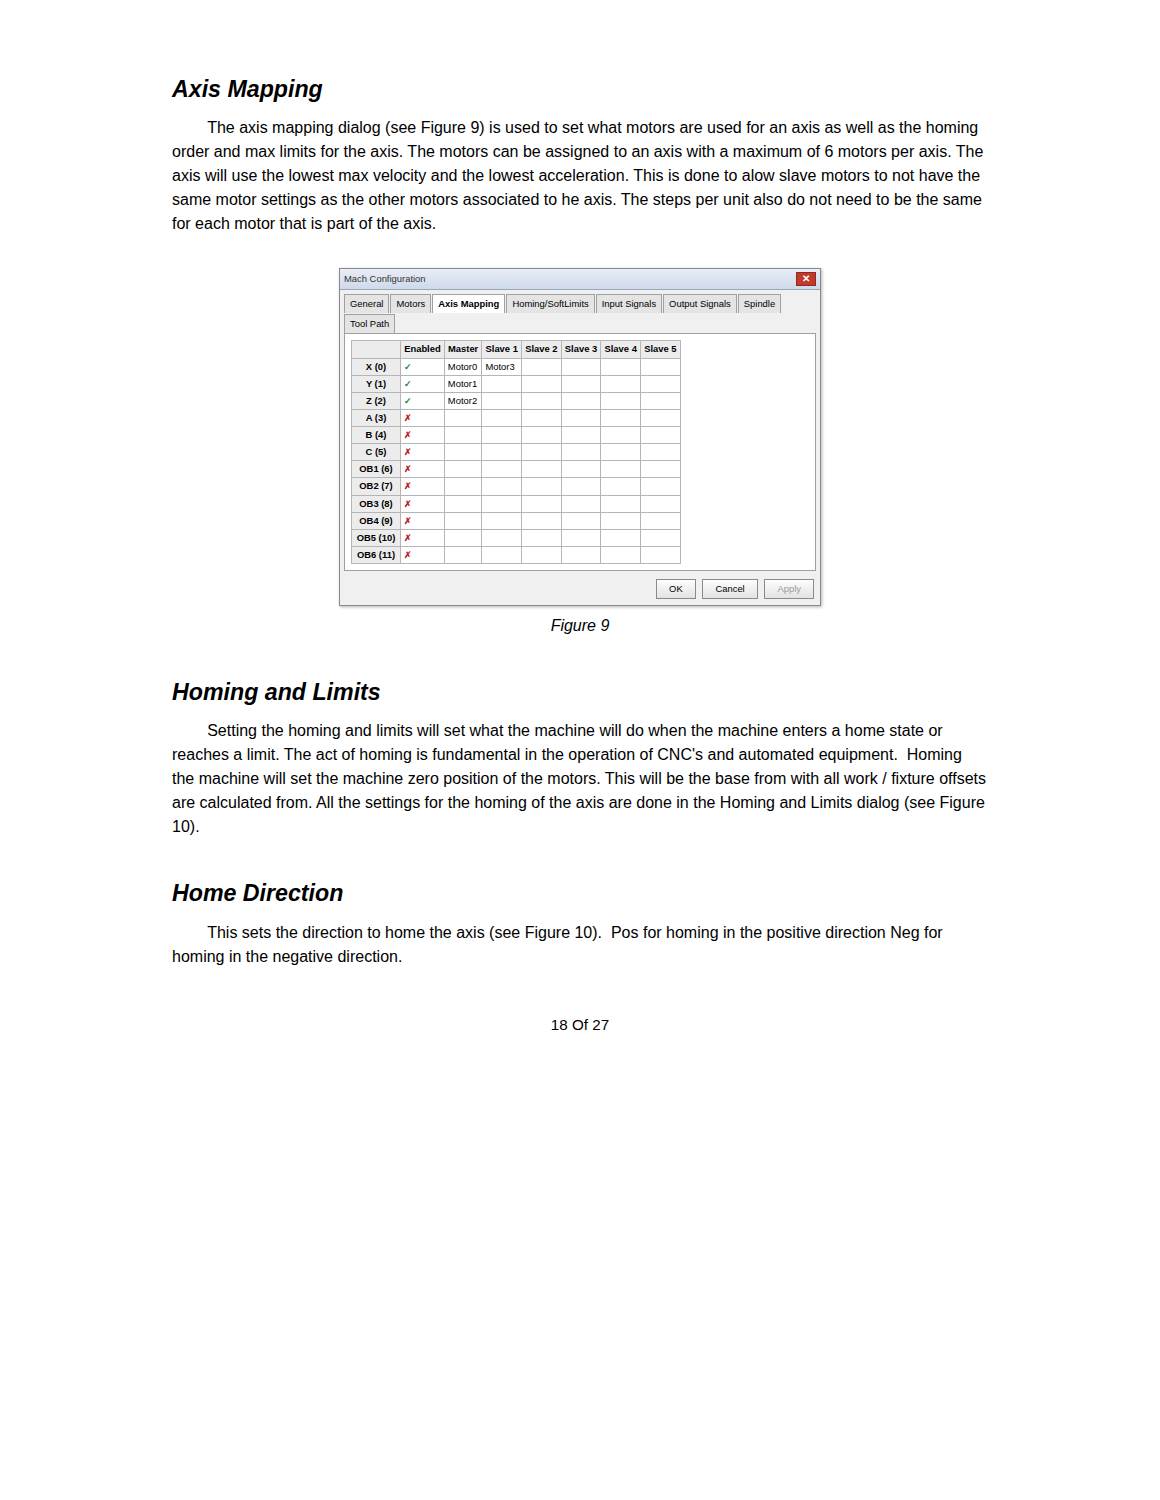Axis Mapping
The axis mapping dialog (see Figure 9) is used to set what motors are used for an axis as well as the homing order and max limits for the axis. The motors can be assigned to an axis with a maximum of 6 motors per axis. The axis will use the lowest max velocity and the lowest acceleration. This is done to alow slave motors to not have the same motor settings as the other motors associated to he axis. The steps per unit also do not need to be the same for each motor that is part of the axis.
Mach Configuration ✕
General Motors Axis Mapping Homing/SoftLimits Input Signals Output Signals Spindle Tool Path
| | Enabled | Master | Slave 1 | Slave 2 | Slave 3 | Slave 4 | Slave 5 |
| --- | --- | --- | --- | --- | --- | --- | --- |
| X (0) | ✓ | Motor0 | Motor3 | | | | |
| Y (1) | ✓ | Motor1 | | | | | |
| Z (2) | ✓ | Motor2 | | | | | |
| A (3) | ✗ | | | | | | |
| B (4) | ✗ | | | | | | |
| C (5) | ✗ | | | | | | |
| OB1 (6) | ✗ | | | | | | |
| OB2 (7) | ✗ | | | | | | |
| OB3 (8) | ✗ | | | | | | |
| OB4 (9) | ✗ | | | | | | |
| OB5 (10) | ✗ | | | | | | |
| OB6 (11) | ✗ | | | | | | |
OK Cancel Apply
Figure 9
Homing and Limits
Setting the homing and limits will set what the machine will do when the machine enters a home state or reaches a limit. The act of homing is fundamental in the operation of CNC's and automated equipment. Homing the machine will set the machine zero position of the motors. This will be the base from with all work / fixture offsets are calculated from. All the settings for the homing of the axis are done in the Homing and Limits dialog (see Figure 10).
Home Direction
This sets the direction to home the axis (see Figure 10). Pos for homing in the positive direction Neg for homing in the negative direction.
18 Of 27